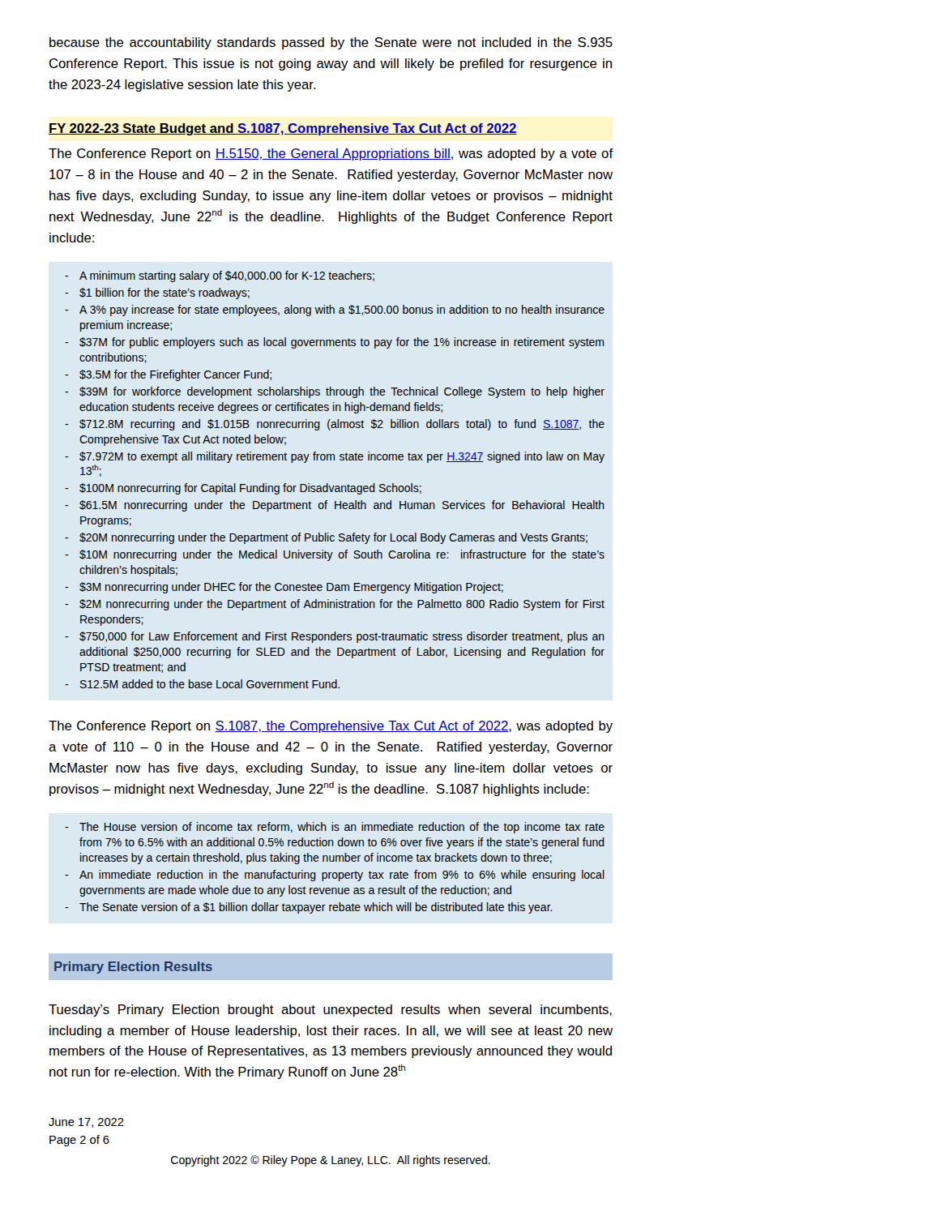because the accountability standards passed by the Senate were not included in the S.935 Conference Report. This issue is not going away and will likely be prefiled for resurgence in the 2023-24 legislative session late this year.
FY 2022-23 State Budget and S.1087, Comprehensive Tax Cut Act of 2022
The Conference Report on H.5150, the General Appropriations bill, was adopted by a vote of 107 – 8 in the House and 40 – 2 in the Senate. Ratified yesterday, Governor McMaster now has five days, excluding Sunday, to issue any line-item dollar vetoes or provisos – midnight next Wednesday, June 22nd is the deadline. Highlights of the Budget Conference Report include:
A minimum starting salary of $40,000.00 for K-12 teachers;
$1 billion for the state’s roadways;
A 3% pay increase for state employees, along with a $1,500.00 bonus in addition to no health insurance premium increase;
$37M for public employers such as local governments to pay for the 1% increase in retirement system contributions;
$3.5M for the Firefighter Cancer Fund;
$39M for workforce development scholarships through the Technical College System to help higher education students receive degrees or certificates in high-demand fields;
$712.8M recurring and $1.015B nonrecurring (almost $2 billion dollars total) to fund S.1087, the Comprehensive Tax Cut Act noted below;
$7.972M to exempt all military retirement pay from state income tax per H.3247 signed into law on May 13th;
$100M nonrecurring for Capital Funding for Disadvantaged Schools;
$61.5M nonrecurring under the Department of Health and Human Services for Behavioral Health Programs;
$20M nonrecurring under the Department of Public Safety for Local Body Cameras and Vests Grants;
$10M nonrecurring under the Medical University of South Carolina re: infrastructure for the state’s children’s hospitals;
$3M nonrecurring under DHEC for the Conestee Dam Emergency Mitigation Project;
$2M nonrecurring under the Department of Administration for the Palmetto 800 Radio System for First Responders;
$750,000 for Law Enforcement and First Responders post-traumatic stress disorder treatment, plus an additional $250,000 recurring for SLED and the Department of Labor, Licensing and Regulation for PTSD treatment; and
S12.5M added to the base Local Government Fund.
The Conference Report on S.1087, the Comprehensive Tax Cut Act of 2022, was adopted by a vote of 110 – 0 in the House and 42 – 0 in the Senate. Ratified yesterday, Governor McMaster now has five days, excluding Sunday, to issue any line-item dollar vetoes or provisos – midnight next Wednesday, June 22nd is the deadline. S.1087 highlights include:
The House version of income tax reform, which is an immediate reduction of the top income tax rate from 7% to 6.5% with an additional 0.5% reduction down to 6% over five years if the state’s general fund increases by a certain threshold, plus taking the number of income tax brackets down to three;
An immediate reduction in the manufacturing property tax rate from 9% to 6% while ensuring local governments are made whole due to any lost revenue as a result of the reduction; and
The Senate version of a $1 billion dollar taxpayer rebate which will be distributed late this year.
Primary Election Results
Tuesday’s Primary Election brought about unexpected results when several incumbents, including a member of House leadership, lost their races. In all, we will see at least 20 new members of the House of Representatives, as 13 members previously announced they would not run for re-election. With the Primary Runoff on June 28th
June 17, 2022
Page 2 of 6
Copyright 2022 © Riley Pope & Laney, LLC. All rights reserved.